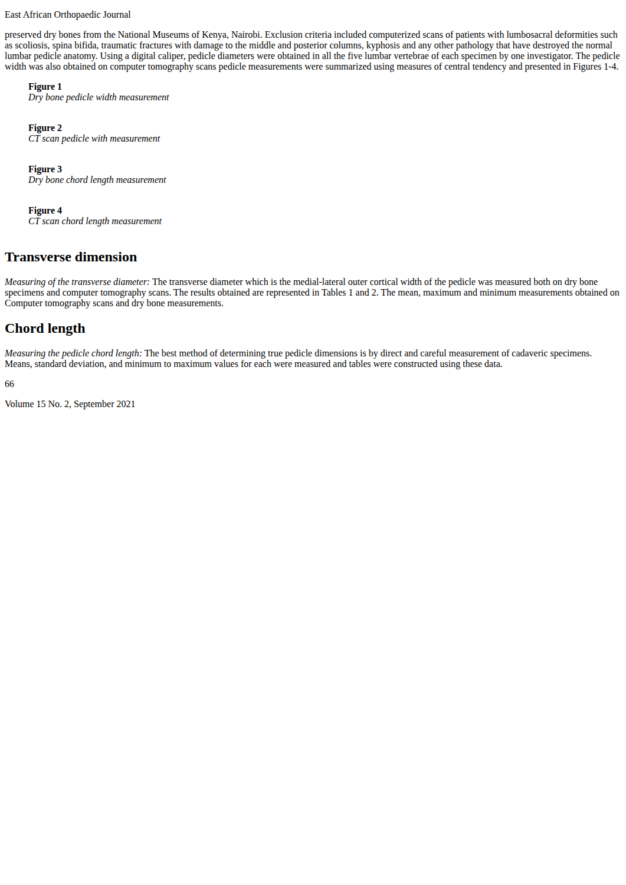East African Orthopaedic Journal
preserved dry bones from the National Museums of Kenya, Nairobi. Exclusion criteria included computerized scans of patients with lumbosacral deformities such as scoliosis, spina bifida, traumatic fractures with damage to the middle and posterior columns, kyphosis and any other pathology that have destroyed the normal lumbar pedicle anatomy. Using a digital caliper, pedicle diameters were obtained in all the five lumbar vertebrae of each specimen by one investigator. The pedicle width was also obtained on computer tomography scans pedicle measurements were summarized using measures of central tendency and presented in Figures 1-4.
Figure 1
Dry bone pedicle width measurement
Figure 2
CT scan pedicle with measurement
Figure 3
Dry bone chord length measurement
Figure 4
CT scan chord length measurement
Transverse dimension
Measuring of the transverse diameter: The transverse diameter which is the medial-lateral outer cortical width of the pedicle was measured both on dry bone specimens and computer tomography scans. The results obtained are represented in Tables 1 and 2. The mean, maximum and minimum measurements obtained on Computer tomography scans and dry bone measurements.
Chord length
Measuring the pedicle chord length: The best method of determining true pedicle dimensions is by direct and careful measurement of cadaveric specimens. Means, standard deviation, and minimum to maximum values for each were measured and tables were constructed using these data.
66
Volume 15 No. 2, September 2021